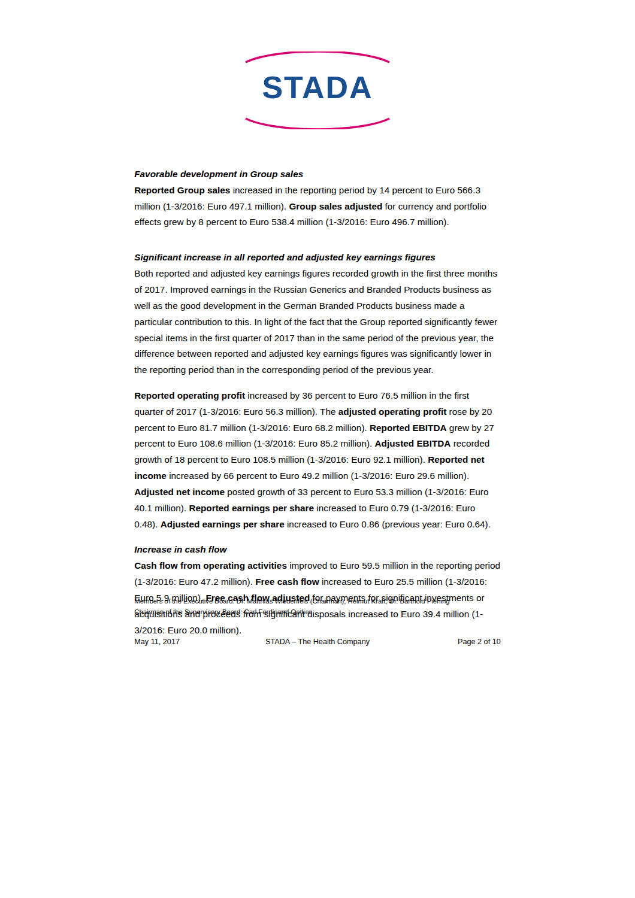STADA
Favorable development in Group sales
Reported Group sales increased in the reporting period by 14 percent to Euro 566.3 million (1-3/2016: Euro 497.1 million). Group sales adjusted for currency and portfolio effects grew by 8 percent to Euro 538.4 million (1-3/2016: Euro 496.7 million).
Significant increase in all reported and adjusted key earnings figures
Both reported and adjusted key earnings figures recorded growth in the first three months of 2017. Improved earnings in the Russian Generics and Branded Products business as well as the good development in the German Branded Products business made a particular contribution to this. In light of the fact that the Group reported significantly fewer special items in the first quarter of 2017 than in the same period of the previous year, the difference between reported and adjusted key earnings figures was significantly lower in the reporting period than in the corresponding period of the previous year.
Reported operating profit increased by 36 percent to Euro 76.5 million in the first quarter of 2017 (1-3/2016: Euro 56.3 million). The adjusted operating profit rose by 20 percent to Euro 81.7 million (1-3/2016: Euro 68.2 million). Reported EBITDA grew by 27 percent to Euro 108.6 million (1-3/2016: Euro 85.2 million). Adjusted EBITDA recorded growth of 18 percent to Euro 108.5 million (1-3/2016: Euro 92.1 million). Reported net income increased by 66 percent to Euro 49.2 million (1-3/2016: Euro 29.6 million). Adjusted net income posted growth of 33 percent to Euro 53.3 million (1-3/2016: Euro 40.1 million). Reported earnings per share increased to Euro 0.79 (1-3/2016: Euro 0.48). Adjusted earnings per share increased to Euro 0.86 (previous year: Euro 0.64).
Increase in cash flow
Cash flow from operating activities improved to Euro 59.5 million in the reporting period (1-3/2016: Euro 47.2 million). Free cash flow increased to Euro 25.5 million (1-3/2016: Euro 5.9 million). Free cash flow adjusted for payments for significant investments or acquisitions and proceeds from significant disposals increased to Euro 39.4 million (1-3/2016: Euro 20.0 million).
Members of the Executive Board: Dr. Matthias Wiedenfels (Chairman), Helmut Kraft, Dr. Barthold Piening
Chairman of the Supervisory Board: Carl Ferdinand Oetker
May 11, 2017
STADA – The Health Company
Page 2 of 10